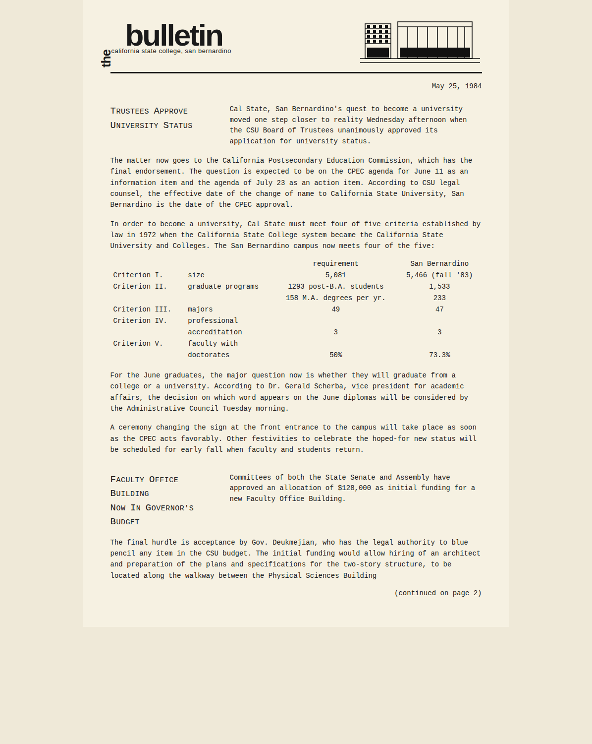the bulletin
california state college, san bernardino
May 25, 1984
TRUSTEES APPROVE
UNIVERSITY STATUS
Cal State, San Bernardino's quest to become a university moved one step closer to reality Wednesday afternoon when the CSU Board of Trustees unanimously approved its application for university status.
The matter now goes to the California Postsecondary Education Commission, which has the final endorsement. The question is expected to be on the CPEC agenda for June 11 as an information item and the agenda of July 23 as an action item. According to CSU legal counsel, the effective date of the change of name to California State University, San Bernardino is the date of the CPEC approval.
In order to become a university, Cal State must meet four of five criteria established by law in 1972 when the California State College system became the California State University and Colleges. The San Bernardino campus now meets four of the five:
| | requirement | San Bernardino |
| --- | --- | --- |
| Criterion I. | size | 5,081 | 5,466 (fall '83) |
| Criterion II. | graduate programs | 1293 post-B.A. students | 1,533 |
| | | 158 M.A. degrees per yr. | 233 |
| Criterion III. | majors | 49 | 47 |
| Criterion IV. | professional | | |
| | accreditation | 3 | 3 |
| Criterion V. | faculty with | | |
| | doctorates | 50% | 73.3% |
For the June graduates, the major question now is whether they will graduate from a college or a university. According to Dr. Gerald Scherba, vice president for academic affairs, the decision on which word appears on the June diplomas will be considered by the Administrative Council Tuesday morning.
A ceremony changing the sign at the front entrance to the campus will take place as soon as the CPEC acts favorably. Other festivities to celebrate the hoped-for new status will be scheduled for early fall when faculty and students return.
FACULTY OFFICE BUILDING
NOW IN GOVERNOR'S BUDGET
Committees of both the State Senate and Assembly have approved an allocation of $128,000 as initial funding for a new Faculty Office Building.
The final hurdle is acceptance by Gov. Deukmejian, who has the legal authority to blue pencil any item in the CSU budget. The initial funding would allow hiring of an architect and preparation of the plans and specifications for the two-story structure, to be located along the walkway between the Physical Sciences Building
(continued on page 2)